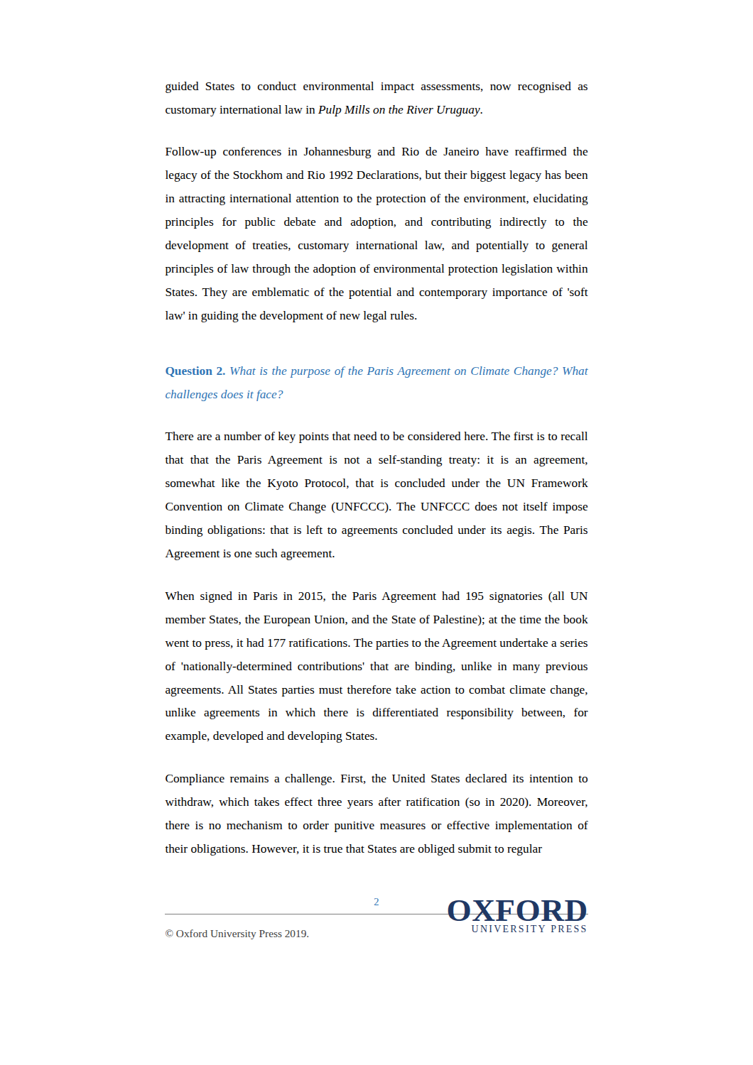guided States to conduct environmental impact assessments, now recognised as customary international law in Pulp Mills on the River Uruguay.
Follow-up conferences in Johannesburg and Rio de Janeiro have reaffirmed the legacy of the Stockhom and Rio 1992 Declarations, but their biggest legacy has been in attracting international attention to the protection of the environment, elucidating principles for public debate and adoption, and contributing indirectly to the development of treaties, customary international law, and potentially to general principles of law through the adoption of environmental protection legislation within States. They are emblematic of the potential and contemporary importance of 'soft law' in guiding the development of new legal rules.
Question 2. What is the purpose of the Paris Agreement on Climate Change? What challenges does it face?
There are a number of key points that need to be considered here. The first is to recall that that the Paris Agreement is not a self-standing treaty: it is an agreement, somewhat like the Kyoto Protocol, that is concluded under the UN Framework Convention on Climate Change (UNFCCC). The UNFCCC does not itself impose binding obligations: that is left to agreements concluded under its aegis. The Paris Agreement is one such agreement.
When signed in Paris in 2015, the Paris Agreement had 195 signatories (all UN member States, the European Union, and the State of Palestine); at the time the book went to press, it had 177 ratifications. The parties to the Agreement undertake a series of 'nationally-determined contributions' that are binding, unlike in many previous agreements. All States parties must therefore take action to combat climate change, unlike agreements in which there is differentiated responsibility between, for example, developed and developing States.
Compliance remains a challenge. First, the United States declared its intention to withdraw, which takes effect three years after ratification (so in 2020). Moreover, there is no mechanism to order punitive measures or effective implementation of their obligations. However, it is true that States are obliged submit to regular
2
© Oxford University Press 2019.
OXFORD UNIVERSITY PRESS